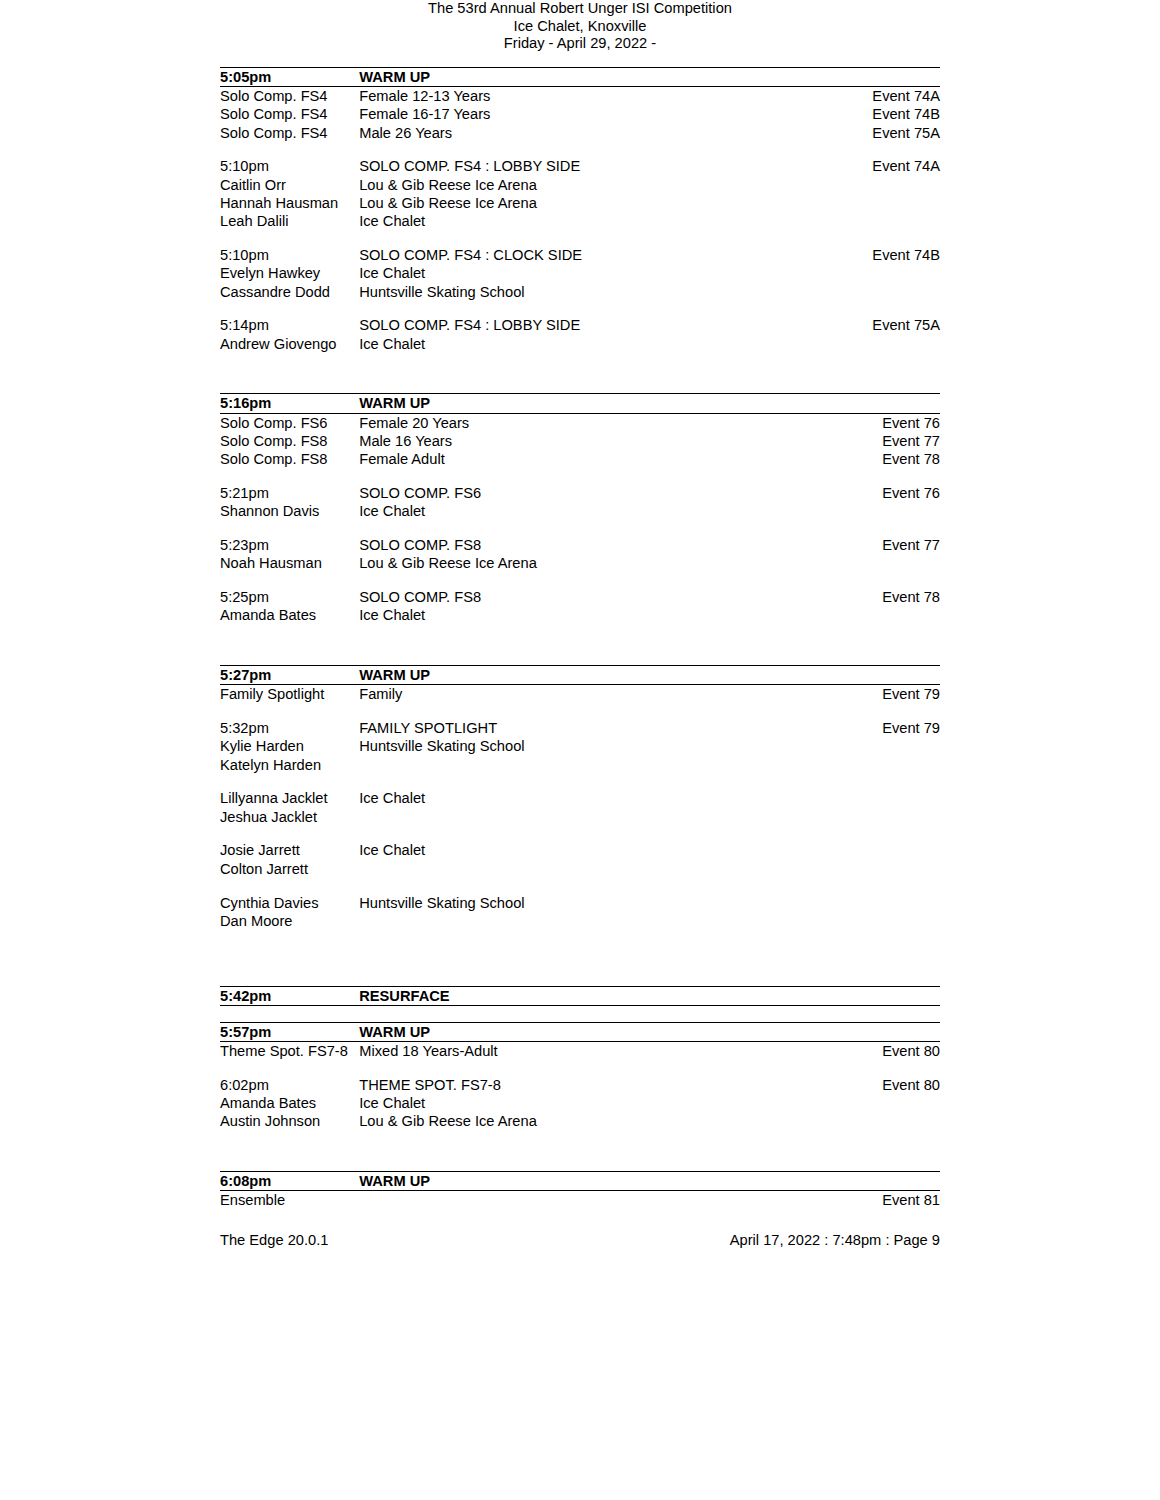The 53rd Annual Robert Unger ISI Competition
Ice Chalet, Knoxville
Friday - April 29, 2022 -
| 5:05pm | WARM UP | |
| Solo Comp. FS4 | Female 12-13 Years | Event 74A |
| Solo Comp. FS4 | Female 16-17 Years | Event 74B |
| Solo Comp. FS4 | Male 26 Years | Event 75A |
| 5:10pm | SOLO COMP. FS4 : LOBBY SIDE | Event 74A |
| Caitlin Orr | Lou & Gib Reese Ice Arena | |
| Hannah Hausman | Lou & Gib Reese Ice Arena | |
| Leah Dalili | Ice Chalet | |
| 5:10pm | SOLO COMP. FS4 : CLOCK SIDE | Event 74B |
| Evelyn Hawkey | Ice Chalet | |
| Cassandre Dodd | Huntsville Skating School | |
| 5:14pm | SOLO COMP. FS4 : LOBBY SIDE | Event 75A |
| Andrew Giovengo | Ice Chalet | |
| 5:16pm | WARM UP | |
| Solo Comp. FS6 | Female 20 Years | Event 76 |
| Solo Comp. FS8 | Male 16 Years | Event 77 |
| Solo Comp. FS8 | Female Adult | Event 78 |
| 5:21pm | SOLO COMP. FS6 | Event 76 |
| Shannon Davis | Ice Chalet | |
| 5:23pm | SOLO COMP. FS8 | Event 77 |
| Noah Hausman | Lou & Gib Reese Ice Arena | |
| 5:25pm | SOLO COMP. FS8 | Event 78 |
| Amanda Bates | Ice Chalet | |
| 5:27pm | WARM UP | |
| Family Spotlight | Family | Event 79 |
| 5:32pm | FAMILY SPOTLIGHT | Event 79 |
| Kylie Harden | Huntsville Skating School | |
| Katelyn Harden | | |
| Lillyanna Jacklet | Ice Chalet | |
| Jeshua Jacklet | | |
| Josie Jarrett | Ice Chalet | |
| Colton Jarrett | | |
| Cynthia Davies | Huntsville Skating School | |
| Dan Moore | | |
| 5:42pm | RESURFACE | |
| 5:57pm | WARM UP | |
| Theme Spot. FS7-8 | Mixed 18 Years-Adult | Event 80 |
| 6:02pm | THEME SPOT. FS7-8 | Event 80 |
| Amanda Bates | Ice Chalet | |
| Austin Johnson | Lou & Gib Reese Ice Arena | |
| 6:08pm | WARM UP | |
| Ensemble | | Event 81 |
The Edge 20.0.1
April 17, 2022 : 7:48pm : Page 9